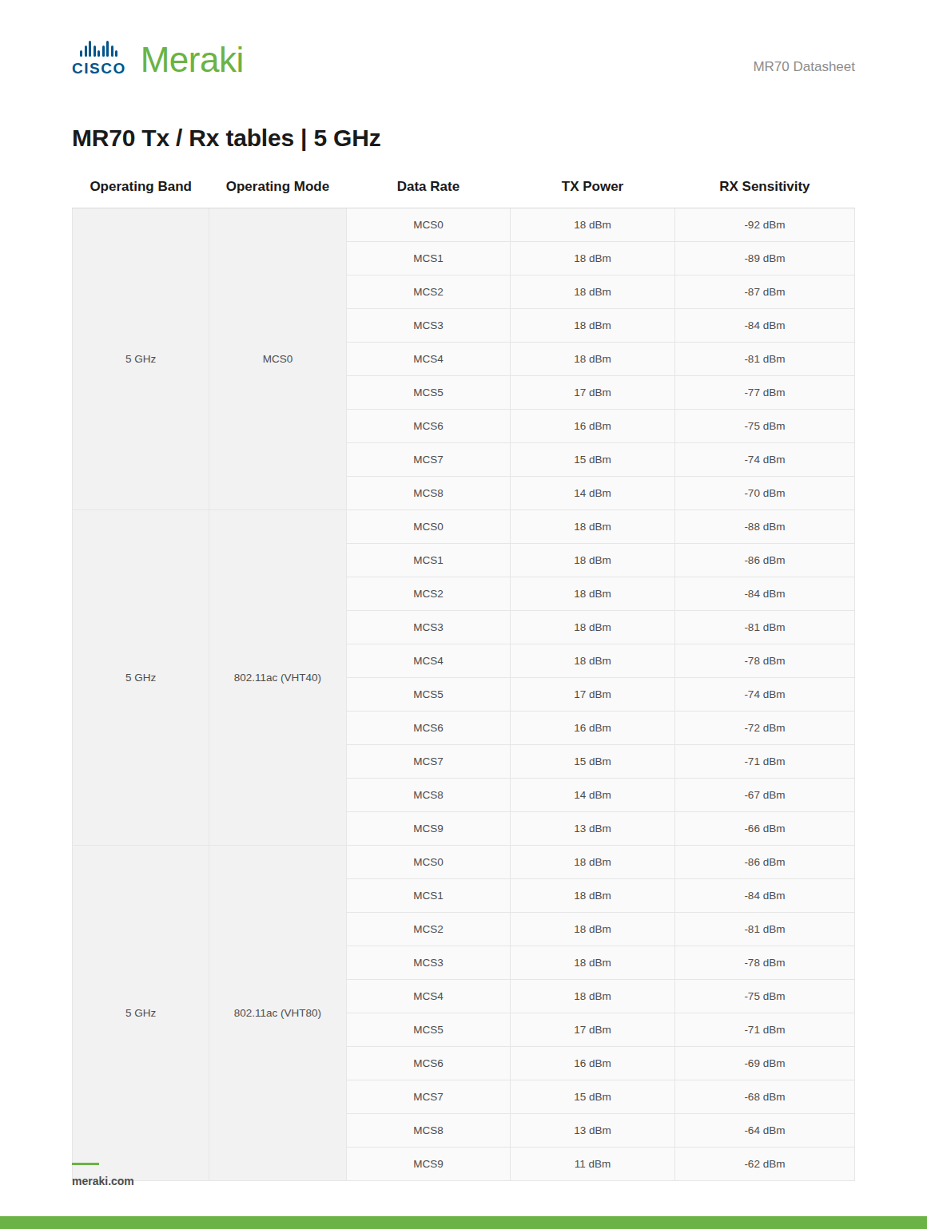CISCO
Meraki
MR70 Datasheet
MR70 Tx / Rx tables | 5 GHz
| Operating Band | Operating Mode | Data Rate | TX Power | RX Sensitivity |
| --- | --- | --- | --- | --- |
| 5 GHz | MCS0 | MCS0 | 18 dBm | -92 dBm |
| MCS1 | 18 dBm | -89 dBm |
| MCS2 | 18 dBm | -87 dBm |
| MCS3 | 18 dBm | -84 dBm |
| MCS4 | 18 dBm | -81 dBm |
| MCS5 | 17 dBm | -77 dBm |
| MCS6 | 16 dBm | -75 dBm |
| MCS7 | 15 dBm | -74 dBm |
| MCS8 | 14 dBm | -70 dBm |
| 5 GHz | 802.11ac (VHT40) | MCS0 | 18 dBm | -88 dBm |
| MCS1 | 18 dBm | -86 dBm |
| MCS2 | 18 dBm | -84 dBm |
| MCS3 | 18 dBm | -81 dBm |
| MCS4 | 18 dBm | -78 dBm |
| MCS5 | 17 dBm | -74 dBm |
| MCS6 | 16 dBm | -72 dBm |
| MCS7 | 15 dBm | -71 dBm |
| MCS8 | 14 dBm | -67 dBm |
| MCS9 | 13 dBm | -66 dBm |
| 5 GHz | 802.11ac (VHT80) | MCS0 | 18 dBm | -86 dBm |
| MCS1 | 18 dBm | -84 dBm |
| MCS2 | 18 dBm | -81 dBm |
| MCS3 | 18 dBm | -78 dBm |
| MCS4 | 18 dBm | -75 dBm |
| MCS5 | 17 dBm | -71 dBm |
| MCS6 | 16 dBm | -69 dBm |
| MCS7 | 15 dBm | -68 dBm |
| MCS8 | 13 dBm | -64 dBm |
| MCS9 | 11 dBm | -62 dBm |
meraki.com